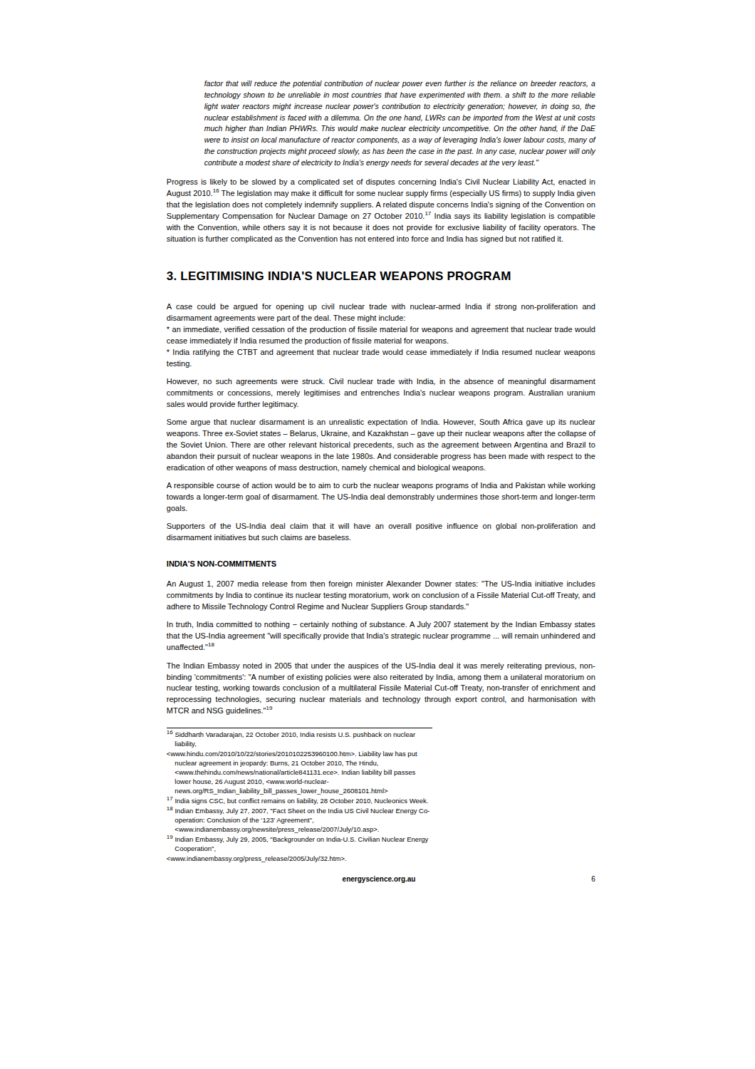factor that will reduce the potential contribution of nuclear power even further is the reliance on breeder reactors, a technology shown to be unreliable in most countries that have experimented with them. a shift to the more reliable light water reactors might increase nuclear power's contribution to electricity generation; however, in doing so, the nuclear establishment is faced with a dilemma. On the one hand, LWRs can be imported from the West at unit costs much higher than Indian PHWRs. This would make nuclear electricity uncompetitive. On the other hand, if the DaE were to insist on local manufacture of reactor components, as a way of leveraging India's lower labour costs, many of the construction projects might proceed slowly, as has been the case in the past. In any case, nuclear power will only contribute a modest share of electricity to India's energy needs for several decades at the very least."
Progress is likely to be slowed by a complicated set of disputes concerning India's Civil Nuclear Liability Act, enacted in August 2010.16 The legislation may make it difficult for some nuclear supply firms (especially US firms) to supply India given that the legislation does not completely indemnify suppliers. A related dispute concerns India's signing of the Convention on Supplementary Compensation for Nuclear Damage on 27 October 2010.17 India says its liability legislation is compatible with the Convention, while others say it is not because it does not provide for exclusive liability of facility operators. The situation is further complicated as the Convention has not entered into force and India has signed but not ratified it.
3. LEGITIMISING INDIA'S NUCLEAR WEAPONS PROGRAM
A case could be argued for opening up civil nuclear trade with nuclear-armed India if strong non-proliferation and disarmament agreements were part of the deal. These might include:
* an immediate, verified cessation of the production of fissile material for weapons and agreement that nuclear trade would cease immediately if India resumed the production of fissile material for weapons.
* India ratifying the CTBT and agreement that nuclear trade would cease immediately if India resumed nuclear weapons testing.
However, no such agreements were struck. Civil nuclear trade with India, in the absence of meaningful disarmament commitments or concessions, merely legitimises and entrenches India's nuclear weapons program. Australian uranium sales would provide further legitimacy.
Some argue that nuclear disarmament is an unrealistic expectation of India. However, South Africa gave up its nuclear weapons. Three ex-Soviet states – Belarus, Ukraine, and Kazakhstan – gave up their nuclear weapons after the collapse of the Soviet Union. There are other relevant historical precedents, such as the agreement between Argentina and Brazil to abandon their pursuit of nuclear weapons in the late 1980s. And considerable progress has been made with respect to the eradication of other weapons of mass destruction, namely chemical and biological weapons.
A responsible course of action would be to aim to curb the nuclear weapons programs of India and Pakistan while working towards a longer-term goal of disarmament. The US-India deal demonstrably undermines those short-term and longer-term goals.
Supporters of the US-India deal claim that it will have an overall positive influence on global non-proliferation and disarmament initiatives but such claims are baseless.
INDIA'S NON-COMMITMENTS
An August 1, 2007 media release from then foreign minister Alexander Downer states: "The US-India initiative includes commitments by India to continue its nuclear testing moratorium, work on conclusion of a Fissile Material Cut-off Treaty, and adhere to Missile Technology Control Regime and Nuclear Suppliers Group standards."
In truth, India committed to nothing − certainly nothing of substance. A July 2007 statement by the Indian Embassy states that the US-India agreement "will specifically provide that India's strategic nuclear programme ... will remain unhindered and unaffected."18
The Indian Embassy noted in 2005 that under the auspices of the US-India deal it was merely reiterating previous, non-binding 'commitments': "A number of existing policies were also reiterated by India, among them a unilateral moratorium on nuclear testing, working towards conclusion of a multilateral Fissile Material Cut-off Treaty, non-transfer of enrichment and reprocessing technologies, securing nuclear materials and technology through export control, and harmonisation with MTCR and NSG guidelines."19
16 Siddharth Varadarajan, 22 October 2010, India resists U.S. pushback on nuclear liability,
<www.hindu.com/2010/10/22/stories/2010102253960100.htm>. Liability law has put nuclear agreement in jeopardy: Burns, 21 October 2010, The Hindu, <www.thehindu.com/news/national/article841131.ece>. Indian liability bill passes lower house, 26 August 2010, <www.world-nuclear-news.org/RS_Indian_liability_bill_passes_lower_house_2608101.html>
17 India signs CSC, but conflict remains on liability, 28 October 2010, Nucleonics Week.
18 Indian Embassy, July 27, 2007, "Fact Sheet on the India US Civil Nuclear Energy Co-operation: Conclusion of the ‘123' Agreement", <www.indianembassy.org/newsite/press_release/2007/July/10.asp>.
19 Indian Embassy, July 29, 2005, "Backgrounder on India-U.S. Civilian Nuclear Energy Cooperation",
<www.indianembassy.org/press_release/2005/July/32.htm>.
energyscience.org.au 6